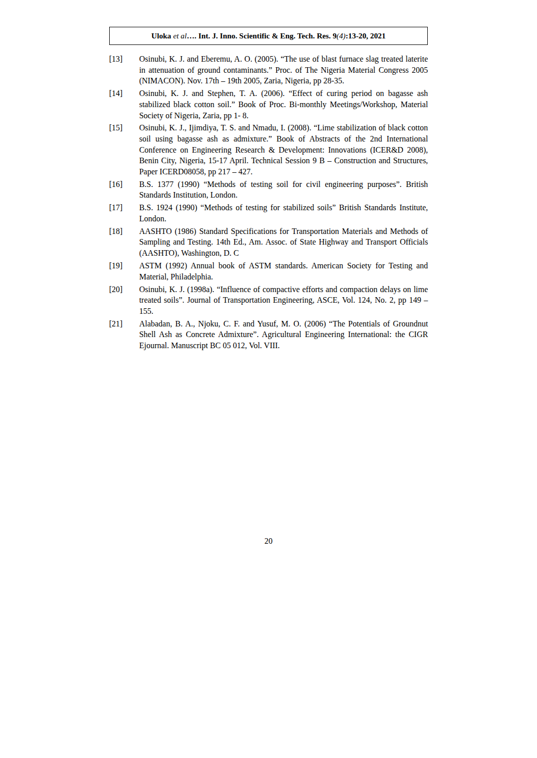Uloka et al…. Int. J. Inno. Scientific & Eng. Tech. Res. 9(4):13-20, 2021
[13] Osinubi, K. J. and Eberemu, A. O. (2005). “The use of blast furnace slag treated laterite in attenuation of ground contaminants.” Proc. of The Nigeria Material Congress 2005 (NIMACON). Nov. 17th – 19th 2005, Zaria, Nigeria, pp 28-35.
[14] Osinubi, K. J. and Stephen, T. A. (2006). “Effect of curing period on bagasse ash stabilized black cotton soil.” Book of Proc. Bi-monthly Meetings/Workshop, Material Society of Nigeria, Zaria, pp 1- 8.
[15] Osinubi, K. J., Ijimdiya, T. S. and Nmadu, I. (2008). “Lime stabilization of black cotton soil using bagasse ash as admixture.” Book of Abstracts of the 2nd International Conference on Engineering Research & Development: Innovations (ICER&D 2008), Benin City, Nigeria, 15-17 April. Technical Session 9 B – Construction and Structures, Paper ICERD08058, pp 217 – 427.
[16] B.S. 1377 (1990) “Methods of testing soil for civil engineering purposes”. British Standards Institution, London.
[17] B.S. 1924 (1990) “Methods of testing for stabilized soils” British Standards Institute, London.
[18] AASHTO (1986) Standard Specifications for Transportation Materials and Methods of Sampling and Testing. 14th Ed., Am. Assoc. of State Highway and Transport Officials (AASHTO), Washington, D. C
[19] ASTM (1992) Annual book of ASTM standards. American Society for Testing and Material, Philadelphia.
[20] Osinubi, K. J. (1998a). “Influence of compactive efforts and compaction delays on lime treated soils”. Journal of Transportation Engineering, ASCE, Vol. 124, No. 2, pp 149 – 155.
[21] Alabadan, B. A., Njoku, C. F. and Yusuf, M. O. (2006) “The Potentials of Groundnut Shell Ash as Concrete Admixture”. Agricultural Engineering International: the CIGR Ejournal. Manuscript BC 05 012, Vol. VIII.
20